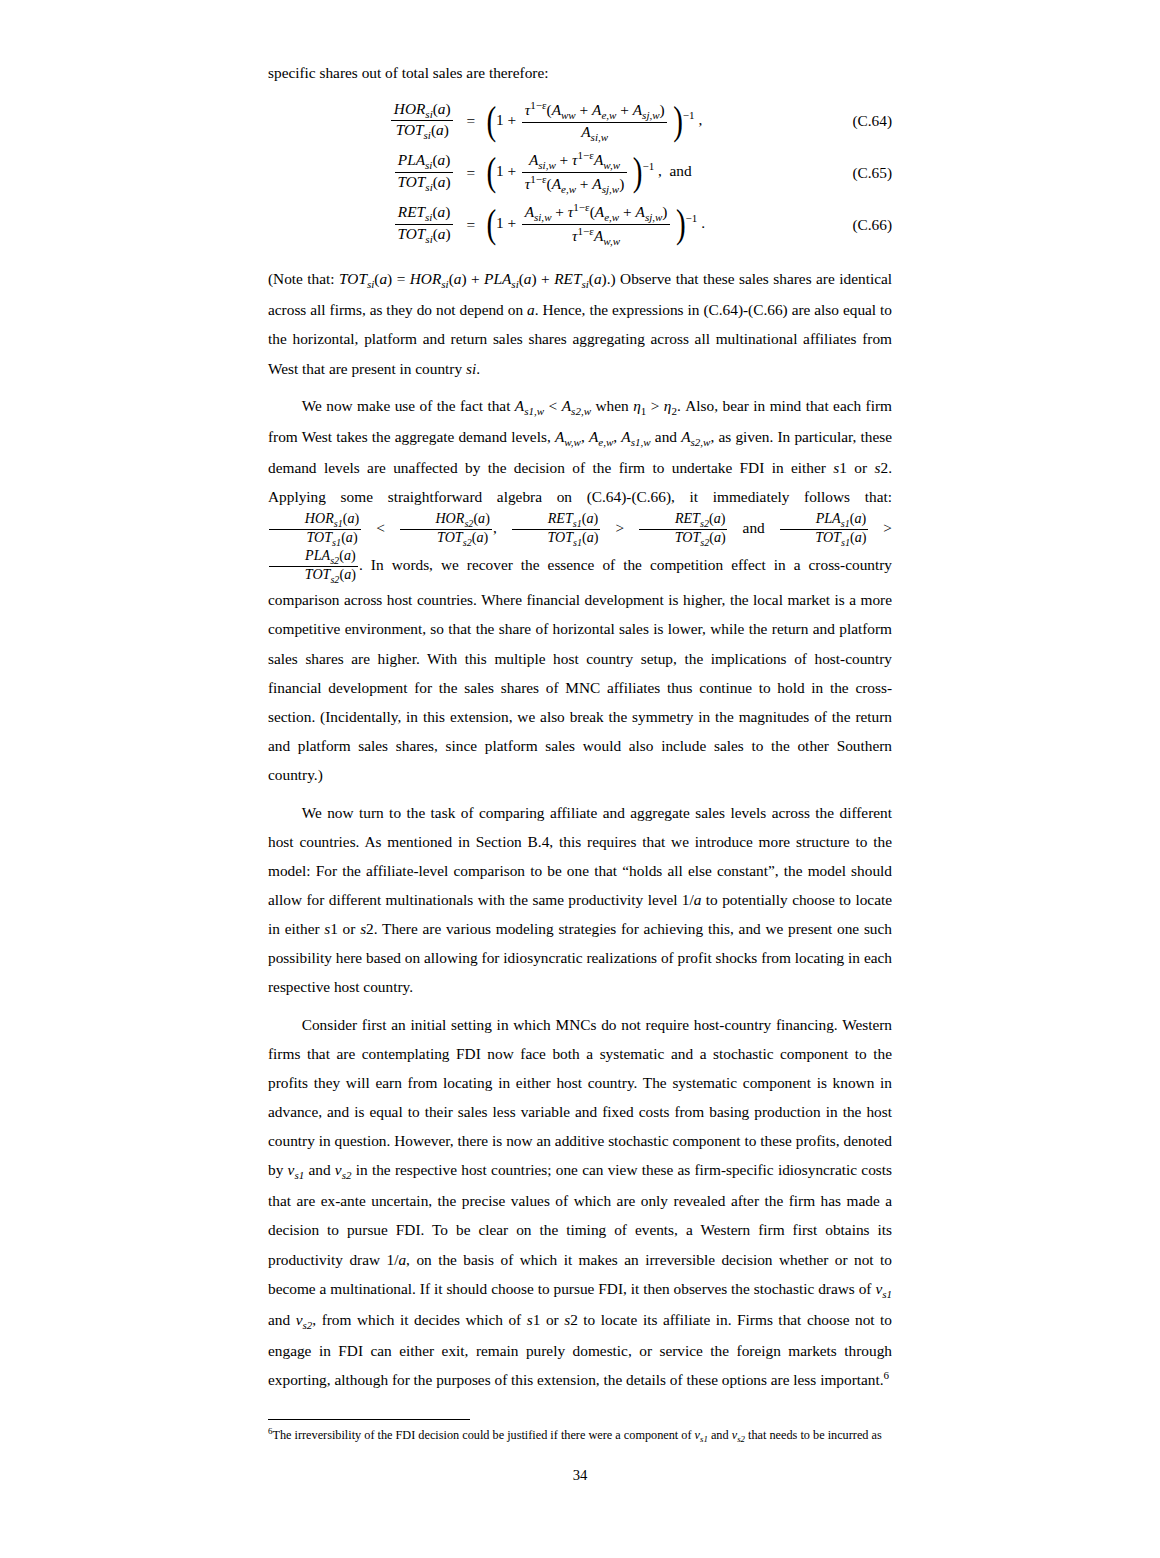specific shares out of total sales are therefore:
| HOR si ( a ) TOT si ( a ) | = | ( 1 + τ 1−ε ( A ww + A e,w + A sj,w ) A si,w ) −1 , | (C.64) |
| PLA si ( a ) TOT si ( a ) | = | ( 1 + A si,w + τ 1−ε A w,w τ 1−ε ( A e,w + A sj,w ) ) −1 , and | (C.65) |
| RET si ( a ) TOT si ( a ) | = | ( 1 + A si,w + τ 1−ε ( A e,w + A sj,w ) τ 1−ε A w,w ) −1 . | (C.66) |
(Note that: TOTsi(a) = HORsi(a) + PLAsi(a) + RETsi(a).) Observe that these sales shares are identical across all firms, as they do not depend on a. Hence, the expressions in (C.64)-(C.66) are also equal to the horizontal, platform and return sales shares aggregating across all multinational affiliates from West that are present in country si.
We now make use of the fact that As1,w < As2,w when η 1 > η 2. Also, bear in mind that each firm from West takes the aggregate demand levels, Aw,w, Ae,w, As1,w and As2,w, as given. In particular, these demand levels are unaffected by the decision of the firm to undertake FDI in either s1 or s2. Applying some straightforward algebra on (C.64)-(C.66), it immediately follows that: HORs1(a) TOTs1(a) < HORs2(a) TOTs2(a), RETs1(a) TOTs1(a) > RETs2(a) TOTs2(a) and PLAs1(a) TOTs1(a) > PLAs2(a) TOTs2(a). In words, we recover the essence of the competition effect in a cross-country comparison across host countries. Where financial development is higher, the local market is a more competitive environment, so that the share of horizontal sales is lower, while the return and platform sales shares are higher. With this multiple host country setup, the implications of host-country financial development for the sales shares of MNC affiliates thus continue to hold in the cross-section. (Incidentally, in this extension, we also break the symmetry in the magnitudes of the return and platform sales shares, since platform sales would also include sales to the other Southern country.)
We now turn to the task of comparing affiliate and aggregate sales levels across the different host countries. As mentioned in Section B.4, this requires that we introduce more structure to the model: For the affiliate-level comparison to be one that “holds all else constant”, the model should allow for different multinationals with the same productivity level 1/a to potentially choose to locate in either s1 or s2. There are various modeling strategies for achieving this, and we present one such possibility here based on allowing for idiosyncratic realizations of profit shocks from locating in each respective host country.
Consider first an initial setting in which MNCs do not require host-country financing. Western firms that are contemplating FDI now face both a systematic and a stochastic component to the profits they will earn from locating in either host country. The systematic component is known in advance, and is equal to their sales less variable and fixed costs from basing production in the host country in question. However, there is now an additive stochastic component to these profits, denoted by νs1 and νs2 in the respective host countries; one can view these as firm-specific idiosyncratic costs that are ex-ante uncertain, the precise values of which are only revealed after the firm has made a decision to pursue FDI. To be clear on the timing of events, a Western firm first obtains its productivity draw 1/a, on the basis of which it makes an irreversible decision whether or not to become a multinational. If it should choose to pursue FDI, it then observes the stochastic draws of νs1 and νs2, from which it decides which of s1 or s2 to locate its affiliate in. Firms that choose not to engage in FDI can either exit, remain purely domestic, or service the foreign markets through exporting, although for the purposes of this extension, the details of these options are less important.6
6 The irreversibility of the FDI decision could be justified if there were a component of νs1 and νs2 that needs to be incurred as
34